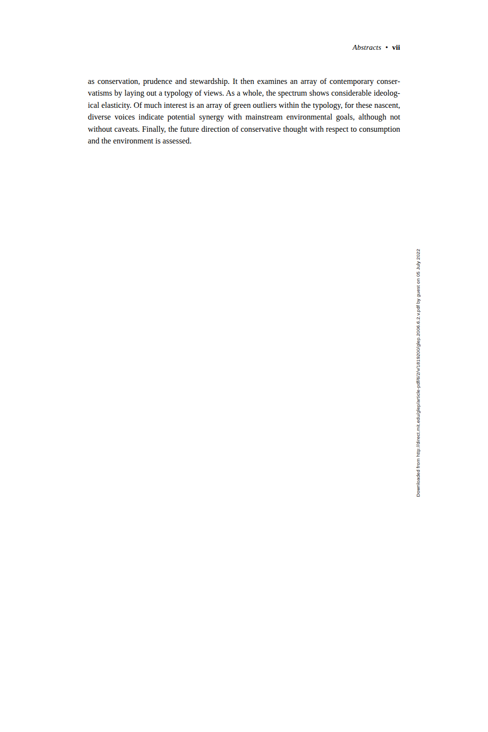Abstracts•vii
as conservation, prudence and stewardship. It then examines an array of contemporary conservatisms by laying out a typology of views. As a whole, the spectrum shows considerable ideological elasticity. Of much interest is an array of green outliers within the typology, for these nascent, diverse voices indicate potential synergy with mainstream environmental goals, although not without caveats. Finally, the future direction of conservative thought with respect to consumption and the environment is assessed.
Downloaded from http://direct.mit.edu/glep/article-pdf/6/2/v/1819200/glep.2006.6.2.v.pdf by guest on 05 July 2022